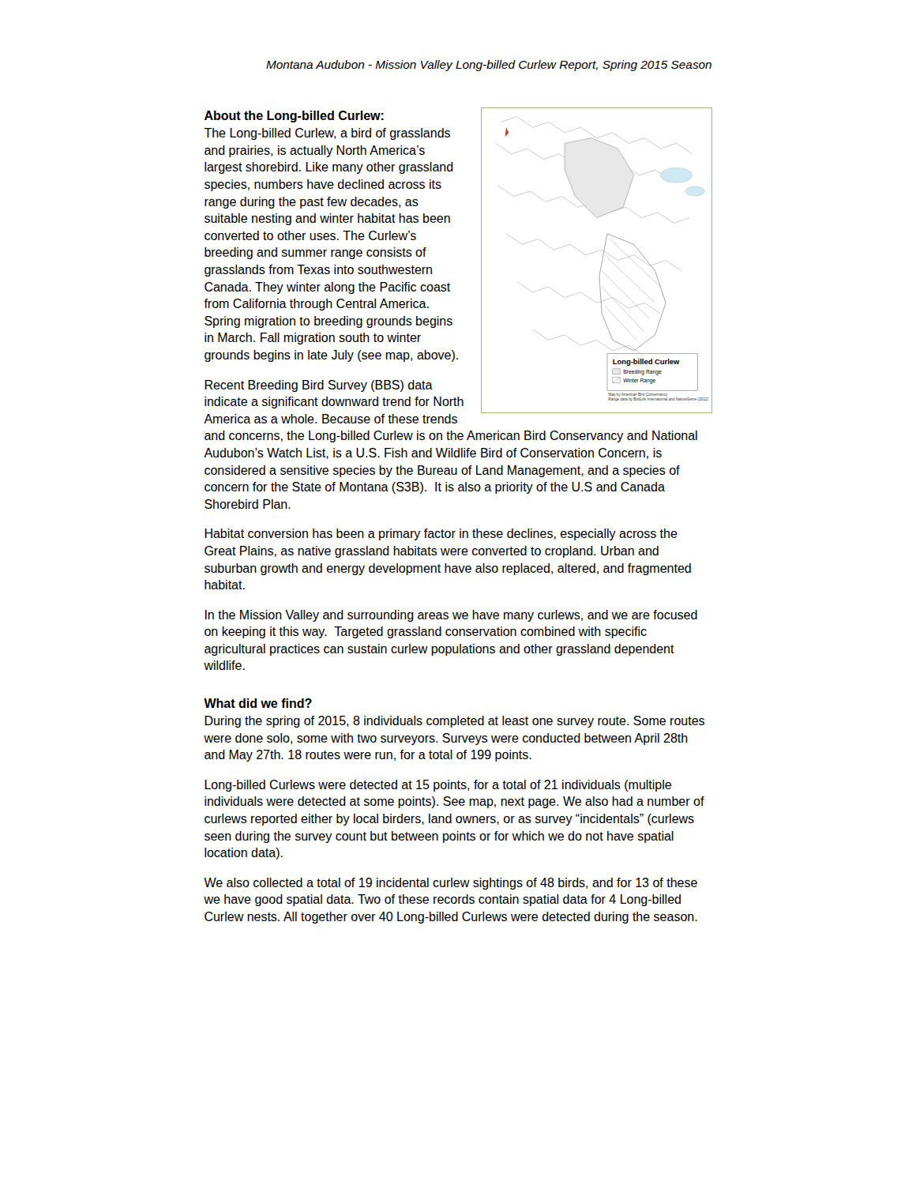Montana Audubon - Mission Valley Long-billed Curlew Report, Spring 2015 Season
About the Long-billed Curlew:
The Long-billed Curlew, a bird of grasslands and prairies, is actually North America’s largest shorebird. Like many other grassland species, numbers have declined across its range during the past few decades, as suitable nesting and winter habitat has been converted to other uses. The Curlew’s breeding and summer range consists of grasslands from Texas into southwestern Canada. They winter along the Pacific coast from California through Central America. Spring migration to breeding grounds begins in March. Fall migration south to winter grounds begins in late July (see map, above).
Recent Breeding Bird Survey (BBS) data indicate a significant downward trend for North America as a whole. Because of these trends and concerns, the Long-billed Curlew is on the American Bird Conservancy and National Audubon’s Watch List, is a U.S. Fish and Wildlife Bird of Conservation Concern, is considered a sensitive species by the Bureau of Land Management, and a species of concern for the State of Montana (S3B). It is also a priority of the U.S and Canada Shorebird Plan.
Habitat conversion has been a primary factor in these declines, especially across the Great Plains, as native grassland habitats were converted to cropland. Urban and suburban growth and energy development have also replaced, altered, and fragmented habitat.
In the Mission Valley and surrounding areas we have many curlews, and we are focused on keeping it this way. Targeted grassland conservation combined with specific agricultural practices can sustain curlew populations and other grassland dependent wildlife.
What did we find?
During the spring of 2015, 8 individuals completed at least one survey route. Some routes were done solo, some with two surveyors. Surveys were conducted between April 28th and May 27th. 18 routes were run, for a total of 199 points.
Long-billed Curlews were detected at 15 points, for a total of 21 individuals (multiple individuals were detected at some points). See map, next page. We also had a number of curlews reported either by local birders, land owners, or as survey “incidentals” (curlews seen during the survey count but between points or for which we do not have spatial location data).
We also collected a total of 19 incidental curlew sightings of 48 birds, and for 13 of these we have good spatial data. Two of these records contain spatial data for 4 Long-billed Curlew nests. All together over 40 Long-billed Curlews were detected during the season.